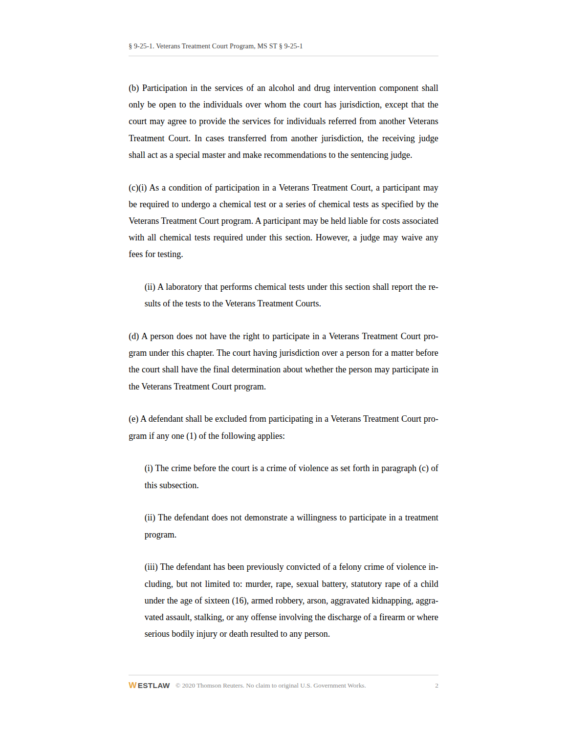§ 9-25-1. Veterans Treatment Court Program, MS ST § 9-25-1
(b) Participation in the services of an alcohol and drug intervention component shall only be open to the individuals over whom the court has jurisdiction, except that the court may agree to provide the services for individuals referred from another Veterans Treatment Court. In cases transferred from another jurisdiction, the receiving judge shall act as a special master and make recommendations to the sentencing judge.
(c)(i) As a condition of participation in a Veterans Treatment Court, a participant may be required to undergo a chemical test or a series of chemical tests as specified by the Veterans Treatment Court program. A participant may be held liable for costs associated with all chemical tests required under this section. However, a judge may waive any fees for testing.
(ii) A laboratory that performs chemical tests under this section shall report the results of the tests to the Veterans Treatment Courts.
(d) A person does not have the right to participate in a Veterans Treatment Court program under this chapter. The court having jurisdiction over a person for a matter before the court shall have the final determination about whether the person may participate in the Veterans Treatment Court program.
(e) A defendant shall be excluded from participating in a Veterans Treatment Court program if any one (1) of the following applies:
(i) The crime before the court is a crime of violence as set forth in paragraph (c) of this subsection.
(ii) The defendant does not demonstrate a willingness to participate in a treatment program.
(iii) The defendant has been previously convicted of a felony crime of violence including, but not limited to: murder, rape, sexual battery, statutory rape of a child under the age of sixteen (16), armed robbery, arson, aggravated kidnapping, aggravated assault, stalking, or any offense involving the discharge of a firearm or where serious bodily injury or death resulted to any person.
WESTLAW © 2020 Thomson Reuters. No claim to original U.S. Government Works. 2